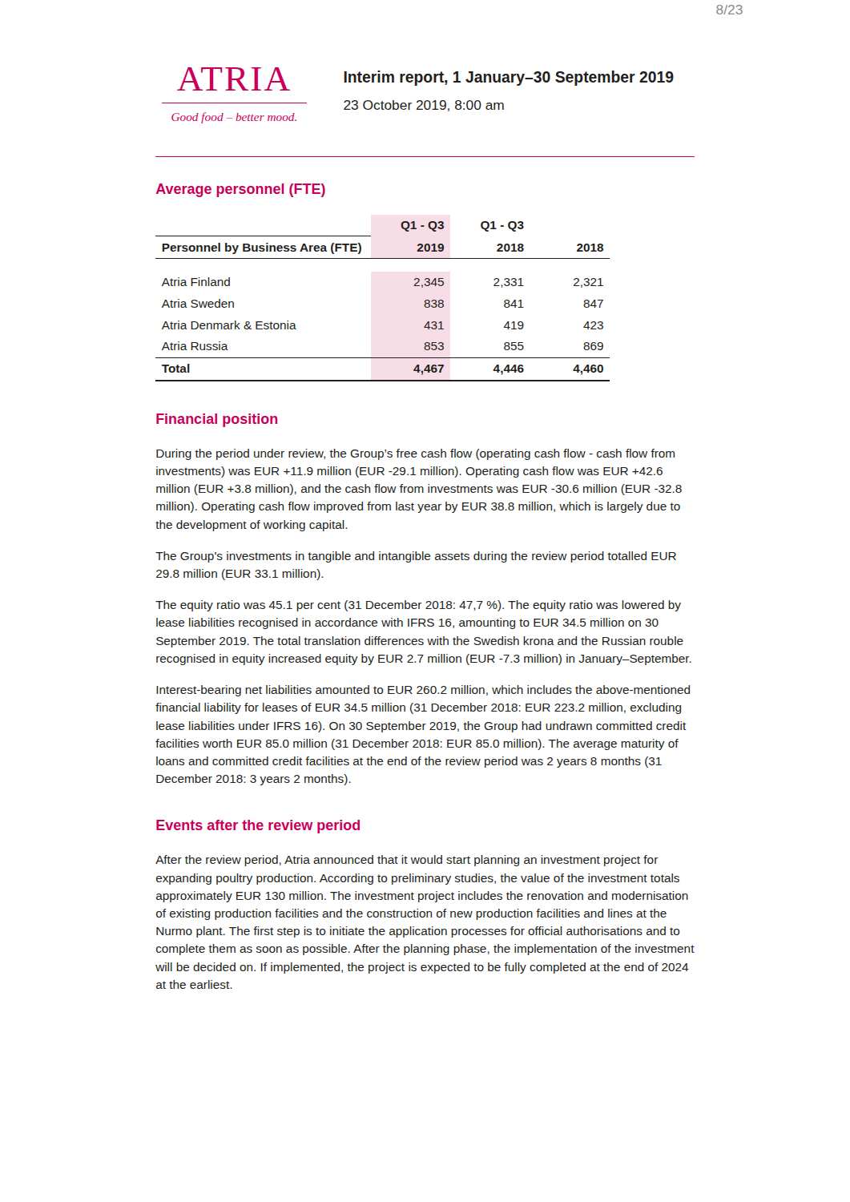8/23
ATRIA
Good food – better mood.
Interim report, 1 January–30 September 2019
23 October 2019, 8:00 am
Average personnel (FTE)
| | Q1 - Q3 | Q1 - Q3 | |
| --- | --- | --- | --- |
| Personnel by Business Area (FTE) | 2019 | 2018 | 2018 |
| Atria Finland | 2,345 | 2,331 | 2,321 |
| Atria Sweden | 838 | 841 | 847 |
| Atria Denmark & Estonia | 431 | 419 | 423 |
| Atria Russia | 853 | 855 | 869 |
| Total | 4,467 | 4,446 | 4,460 |
Financial position
During the period under review, the Group’s free cash flow (operating cash flow - cash flow from investments) was EUR +11.9 million (EUR -29.1 million). Operating cash flow was EUR +42.6 million (EUR +3.8 million), and the cash flow from investments was EUR -30.6 million (EUR -32.8 million). Operating cash flow improved from last year by EUR 38.8 million, which is largely due to the development of working capital.
The Group's investments in tangible and intangible assets during the review period totalled EUR 29.8 million (EUR 33.1 million).
The equity ratio was 45.1 per cent (31 December 2018: 47,7 %). The equity ratio was lowered by lease liabilities recognised in accordance with IFRS 16, amounting to EUR 34.5 million on 30 September 2019. The total translation differences with the Swedish krona and the Russian rouble recognised in equity increased equity by EUR 2.7 million (EUR -7.3 million) in January–September.
Interest-bearing net liabilities amounted to EUR 260.2 million, which includes the above-mentioned financial liability for leases of EUR 34.5 million (31 December 2018: EUR 223.2 million, excluding lease liabilities under IFRS 16). On 30 September 2019, the Group had undrawn committed credit facilities worth EUR 85.0 million (31 December 2018: EUR 85.0 million). The average maturity of loans and committed credit facilities at the end of the review period was 2 years 8 months (31 December 2018: 3 years 2 months).
Events after the review period
After the review period, Atria announced that it would start planning an investment project for expanding poultry production. According to preliminary studies, the value of the investment totals approximately EUR 130 million. The investment project includes the renovation and modernisation of existing production facilities and the construction of new production facilities and lines at the Nurmo plant. The first step is to initiate the application processes for official authorisations and to complete them as soon as possible. After the planning phase, the implementation of the investment will be decided on. If implemented, the project is expected to be fully completed at the end of 2024 at the earliest.